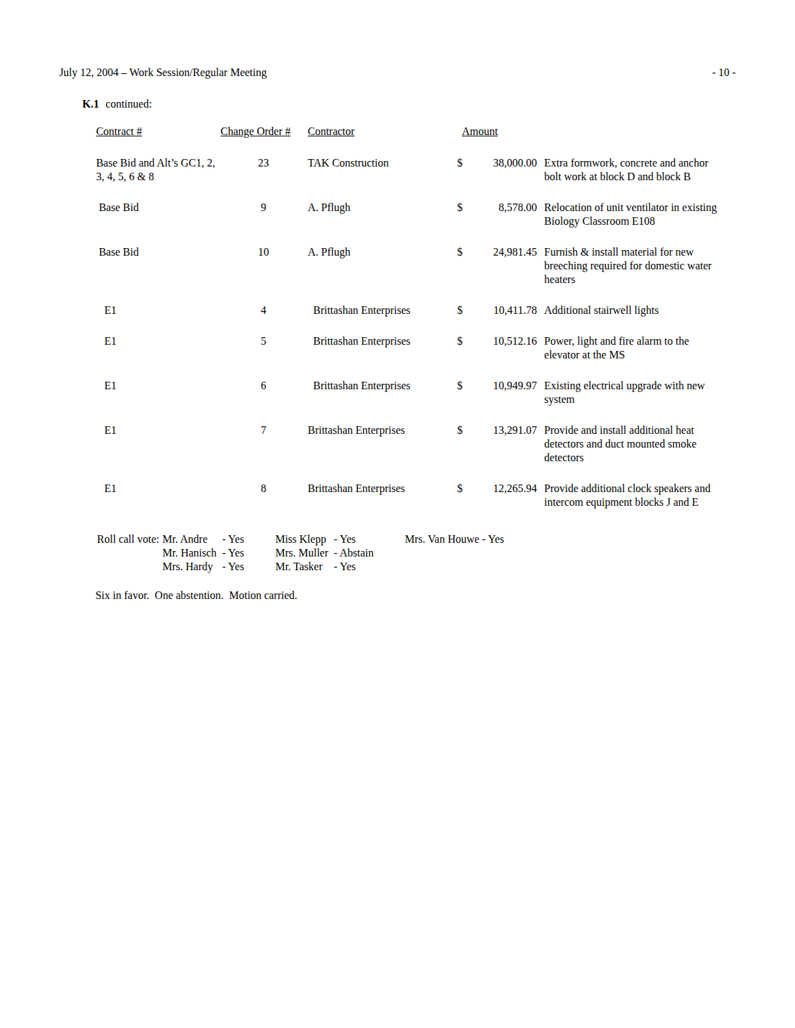July 12, 2004 – Work Session/Regular Meeting - 10 -
K.1continued:
| Contract # | Change Order # | Contractor | Amount | |
| --- | --- | --- | --- | --- |
| Base Bid and Alt’s GC1, 2, 3, 4, 5, 6 & 8 | 23 | TAK Construction | $ | 38,000.00 | Extra formwork, concrete and anchor bolt work at block D and block B |
| Base Bid | 9 | A. Pflugh | $ | 8,578.00 | Relocation of unit ventilator in existing Biology Classroom E108 |
| Base Bid | 10 | A. Pflugh | $ | 24,981.45 | Furnish & install material for new breeching required for domestic water heaters |
| E1 | 4 | Brittashan Enterprises | $ | 10,411.78 | Additional stairwell lights |
| E1 | 5 | Brittashan Enterprises | $ | 10,512.16 | Power, light and fire alarm to the elevator at the MS |
| E1 | 6 | Brittashan Enterprises | $ | 10,949.97 | Existing electrical upgrade with new system |
| E1 | 7 | Brittashan Enterprises | $ | 13,291.07 | Provide and install additional heat detectors and duct mounted smoke detectors |
| E1 | 8 | Brittashan Enterprises | $ | 12,265.94 | Provide additional clock speakers and intercom equipment blocks J and E |
| Roll call vote: | Mr. Andre | - Yes | | Miss Klepp | - Yes | | Mrs. Van Houwe - Yes |
| | Mr. Hanisch | - Yes | | Mrs. Muller | - Abstain | | |
| | Mrs. Hardy | - Yes | | Mr. Tasker | - Yes | | |
Six in favor. One abstention. Motion carried.